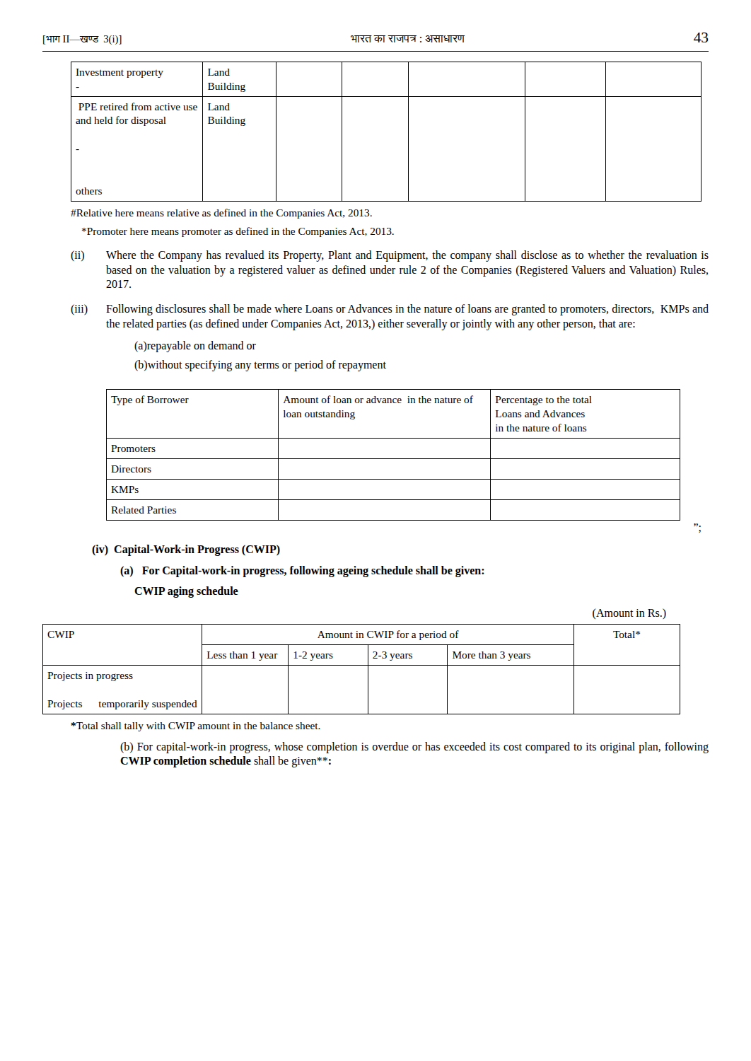[भाग II—खण्ड 3(i)]
भारत का राजपत्र : असाधारण
43
| Investment property - | Land Building | | | | | |
| PPE retired from active use and held for disposal - others | Land Building | | | | | |
#Relative here means relative as defined in the Companies Act, 2013.
*Promoter here means promoter as defined in the Companies Act, 2013.
(ii) Where the Company has revalued its Property, Plant and Equipment, the company shall disclose as to whether the revaluation is based on the valuation by a registered valuer as defined under rule 2 of the Companies (Registered Valuers and Valuation) Rules, 2017.
(iii) Following disclosures shall be made where Loans or Advances in the nature of loans are granted to promoters, directors, KMPs and the related parties (as defined under Companies Act, 2013,) either severally or jointly with any other person, that are:
(a) repayable on demand or
(b) without specifying any terms or period of repayment
| Type of Borrower | Amount of loan or advance in the nature of loan outstanding | Percentage to the total Loans and Advances in the nature of loans |
| --- | --- | --- |
| Promoters | | |
| Directors | | |
| KMPs | | |
| Related Parties | | |
”;
(iv) Capital-Work-in Progress (CWIP)
(a) For Capital-work-in progress, following ageing schedule shall be given:
CWIP aging schedule
(Amount in Rs.)
| CWIP | Amount in CWIP for a period of | Total* |
| Less than 1 year | 1-2 years | 2-3 years | More than 3 years |
| Projects in progress Projects temporarily suspended | | | | | |
*Total shall tally with CWIP amount in the balance sheet.
(b) For capital-work-in progress, whose completion is overdue or has exceeded its cost compared to its original plan, following CWIP completion schedule shall be given**: